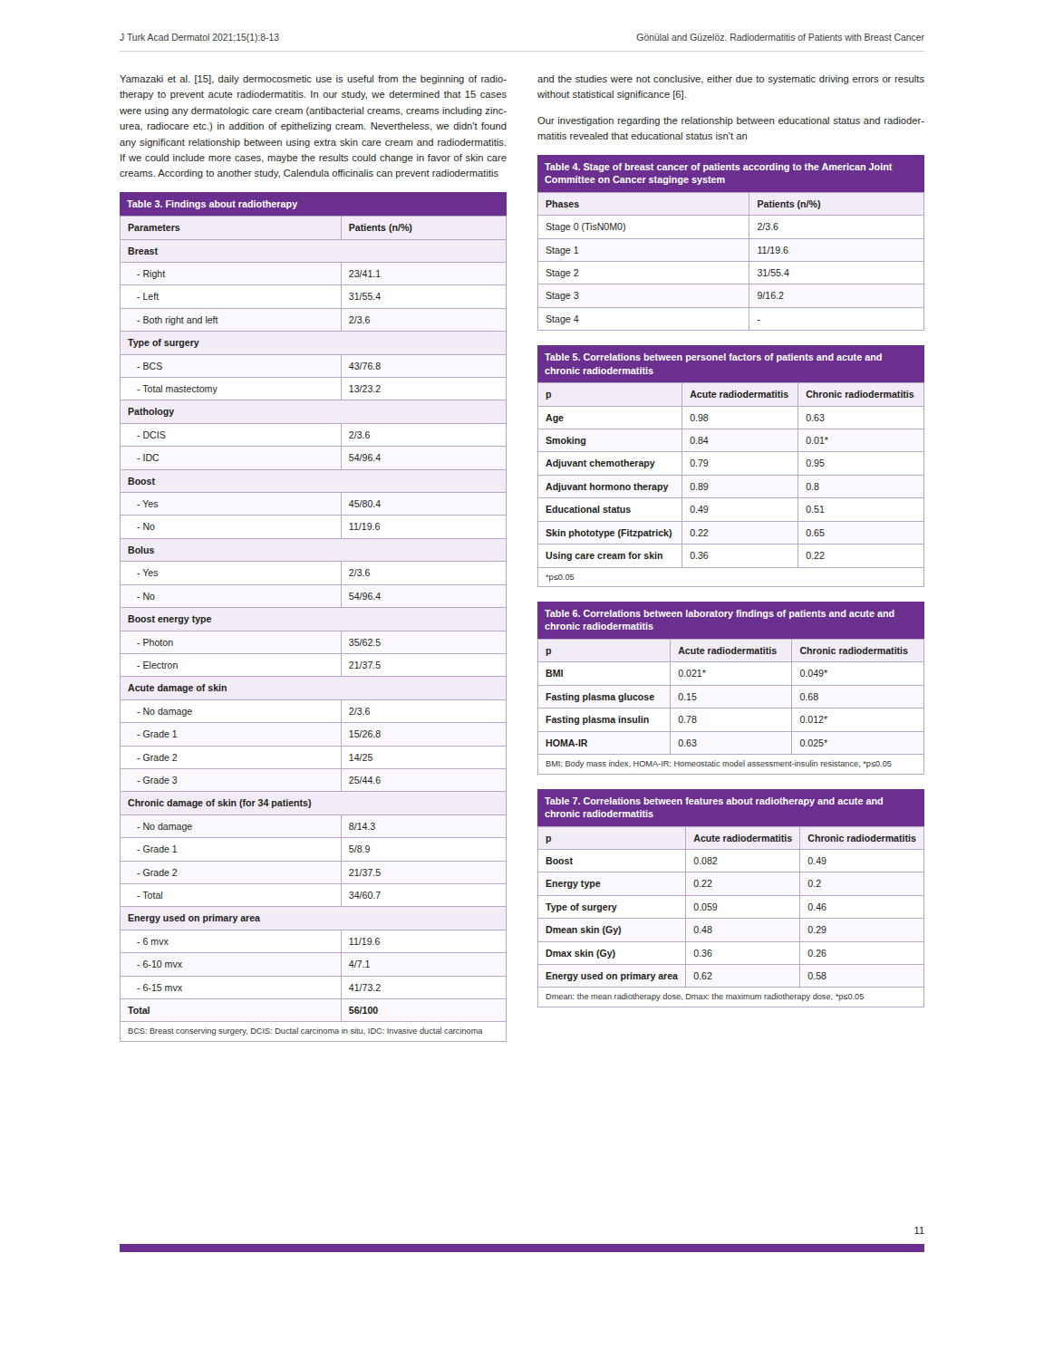J Turk Acad Dermatol 2021;15(1):8-13
Gönülal and Güzelöz. Radiodermatitis of Patients with Breast Cancer
Yamazaki et al. [15], daily dermocosmetic use is useful from the beginning of radiotherapy to prevent acute radiodermatitis. In our study, we determined that 15 cases were using any dermatologic care cream (antibacterial creams, creams including zinc-urea, radiocare etc.) in addition of epithelizing cream. Nevertheless, we didn't found any significant relationship between using extra skin care cream and radiodermatitis. If we could include more cases, maybe the results could change in favor of skin care creams. According to another study, Calendula officinalis can prevent radiodermatitis
Table 3. Findings about radiotherapy
| Parameters | Patients (n/%) |
| --- | --- |
| Breast |
| - Right | 23/41.1 |
| - Left | 31/55.4 |
| - Both right and left | 2/3.6 |
| Type of surgery |
| - BCS | 43/76.8 |
| - Total mastectomy | 13/23.2 |
| Pathology |
| - DCIS | 2/3.6 |
| - IDC | 54/96.4 |
| Boost |
| - Yes | 45/80.4 |
| - No | 11/19.6 |
| Bolus |
| - Yes | 2/3.6 |
| - No | 54/96.4 |
| Boost energy type |
| - Photon | 35/62.5 |
| - Electron | 21/37.5 |
| Acute damage of skin |
| - No damage | 2/3.6 |
| - Grade 1 | 15/26.8 |
| - Grade 2 | 14/25 |
| - Grade 3 | 25/44.6 |
| Chronic damage of skin (for 34 patients) |
| - No damage | 8/14.3 |
| - Grade 1 | 5/8.9 |
| - Grade 2 | 21/37.5 |
| - Total | 34/60.7 |
| Energy used on primary area |
| - 6 mvx | 11/19.6 |
| - 6-10 mvx | 4/7.1 |
| - 6-15 mvx | 41/73.2 |
| Total | 56/100 |
BCS: Breast conserving surgery, DCIS: Ductal carcinoma in situ, IDC: Invasive ductal carcinoma
and the studies were not conclusive, either due to systematic driving errors or results without statistical significance [6].
Our investigation regarding the relationship between educational status and radiodermatitis revealed that educational status isn't an
Table 4. Stage of breast cancer of patients according to the American Joint Committee on Cancer staginge system
| Phases | Patients (n/%) |
| --- | --- |
| Stage 0 (TisN0M0) | 2/3.6 |
| Stage 1 | 11/19.6 |
| Stage 2 | 31/55.4 |
| Stage 3 | 9/16.2 |
| Stage 4 | - |
Table 5. Correlations between personel factors of patients and acute and chronic radiodermatitis
| p | Acute radiodermatitis | Chronic radiodermatitis |
| --- | --- | --- |
| Age | 0.98 | 0.63 |
| Smoking | 0.84 | 0.01* |
| Adjuvant chemotherapy | 0.79 | 0.95 |
| Adjuvant hormono therapy | 0.89 | 0.8 |
| Educational status | 0.49 | 0.51 |
| Skin phototype (Fitzpatrick) | 0.22 | 0.65 |
| Using care cream for skin | 0.36 | 0.22 |
*p≤0.05
Table 6. Correlations between laboratory findings of patients and acute and chronic radiodermatitis
| p | Acute radiodermatitis | Chronic radiodermatitis |
| --- | --- | --- |
| BMI | 0.021* | 0.049* |
| Fasting plasma glucose | 0.15 | 0.68 |
| Fasting plasma insulin | 0.78 | 0.012* |
| HOMA-IR | 0.63 | 0.025* |
BMI: Body mass index, HOMA-IR: Homeostatic model assessment-insulin resistance, *p≤0.05
Table 7. Correlations between features about radiotherapy and acute and chronic radiodermatitis
| p | Acute radiodermatitis | Chronic radiodermatitis |
| --- | --- | --- |
| Boost | 0.082 | 0.49 |
| Energy type | 0.22 | 0.2 |
| Type of surgery | 0.059 | 0.46 |
| Dmean skin (Gy) | 0.48 | 0.29 |
| Dmax skin (Gy) | 0.36 | 0.26 |
| Energy used on primary area | 0.62 | 0.58 |
Dmean: the mean radiotherapy dose, Dmax: the maximum radiotherapy dose, *p≤0.05
11